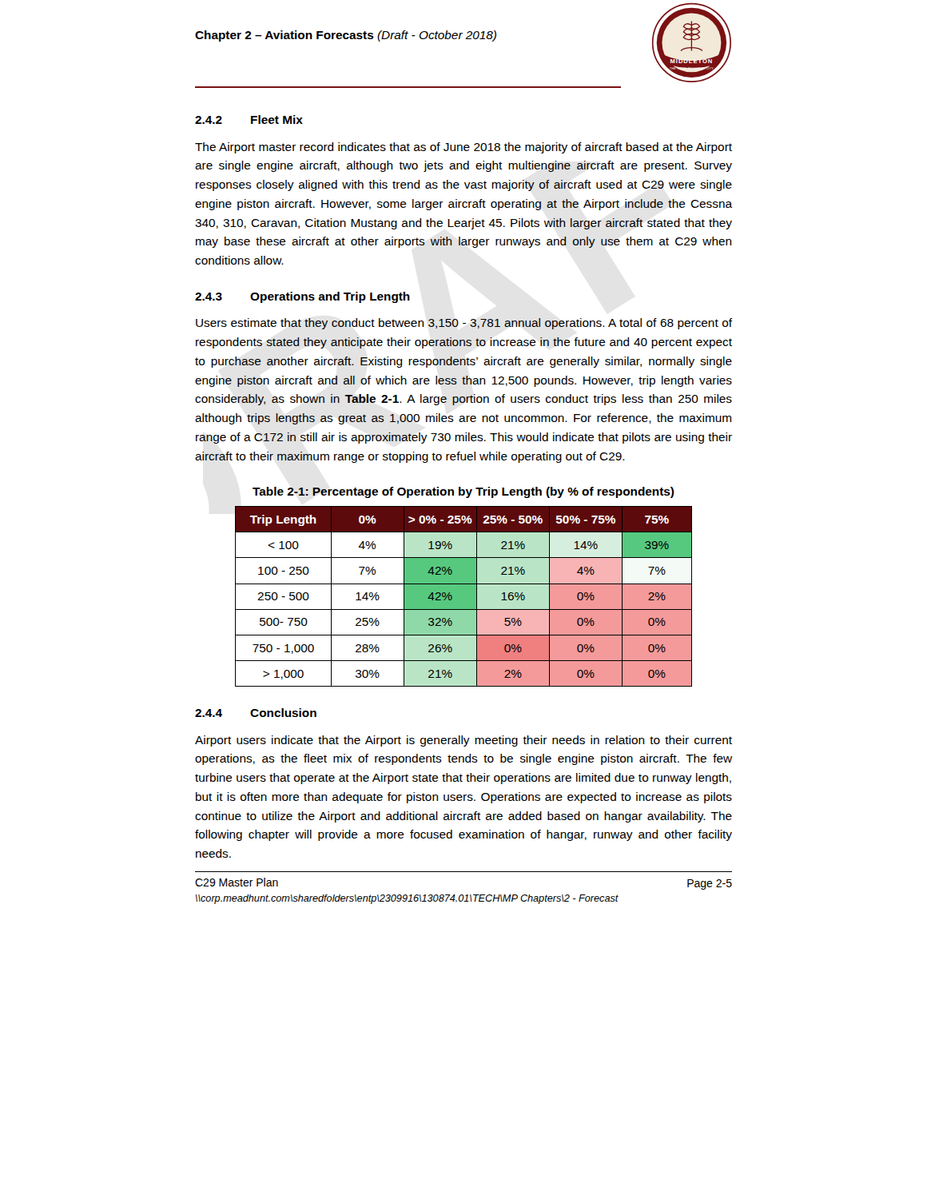Chapter 2 – Aviation Forecasts (Draft - October 2018)
MIDDLETON THE GOOD NEIGHBOR CITY
DRAFT
2.4.2 Fleet Mix
The Airport master record indicates that as of June 2018 the majority of aircraft based at the Airport are single engine aircraft, although two jets and eight multiengine aircraft are present. Survey responses closely aligned with this trend as the vast majority of aircraft used at C29 were single engine piston aircraft. However, some larger aircraft operating at the Airport include the Cessna 340, 310, Caravan, Citation Mustang and the Learjet 45. Pilots with larger aircraft stated that they may base these aircraft at other airports with larger runways and only use them at C29 when conditions allow.
2.4.3 Operations and Trip Length
Users estimate that they conduct between 3,150 - 3,781 annual operations. A total of 68 percent of respondents stated they anticipate their operations to increase in the future and 40 percent expect to purchase another aircraft. Existing respondents’ aircraft are generally similar, normally single engine piston aircraft and all of which are less than 12,500 pounds. However, trip length varies considerably, as shown in Table 2-1. A large portion of users conduct trips less than 250 miles although trips lengths as great as 1,000 miles are not uncommon. For reference, the maximum range of a C172 in still air is approximately 730 miles. This would indicate that pilots are using their aircraft to their maximum range or stopping to refuel while operating out of C29.
Table 2-1: Percentage of Operation by Trip Length (by % of respondents)
| Trip Length | 0% | > 0% - 25% | 25% - 50% | 50% - 75% | 75% |
| --- | --- | --- | --- | --- | --- |
| < 100 | 4% | 19% | 21% | 14% | 39% |
| 100 - 250 | 7% | 42% | 21% | 4% | 7% |
| 250 - 500 | 14% | 42% | 16% | 0% | 2% |
| 500- 750 | 25% | 32% | 5% | 0% | 0% |
| 750 - 1,000 | 28% | 26% | 0% | 0% | 0% |
| > 1,000 | 30% | 21% | 2% | 0% | 0% |
2.4.4 Conclusion
Airport users indicate that the Airport is generally meeting their needs in relation to their current operations, as the fleet mix of respondents tends to be single engine piston aircraft. The few turbine users that operate at the Airport state that their operations are limited due to runway length, but it is often more than adequate for piston users. Operations are expected to increase as pilots continue to utilize the Airport and additional aircraft are added based on hangar availability. The following chapter will provide a more focused examination of hangar, runway and other facility needs.
C29 Master Plan
\\corp.meadhunt.com\sharedfolders\entp\2309916\130874.01\TECH\MP Chapters\2 - Forecast
Page 2-5